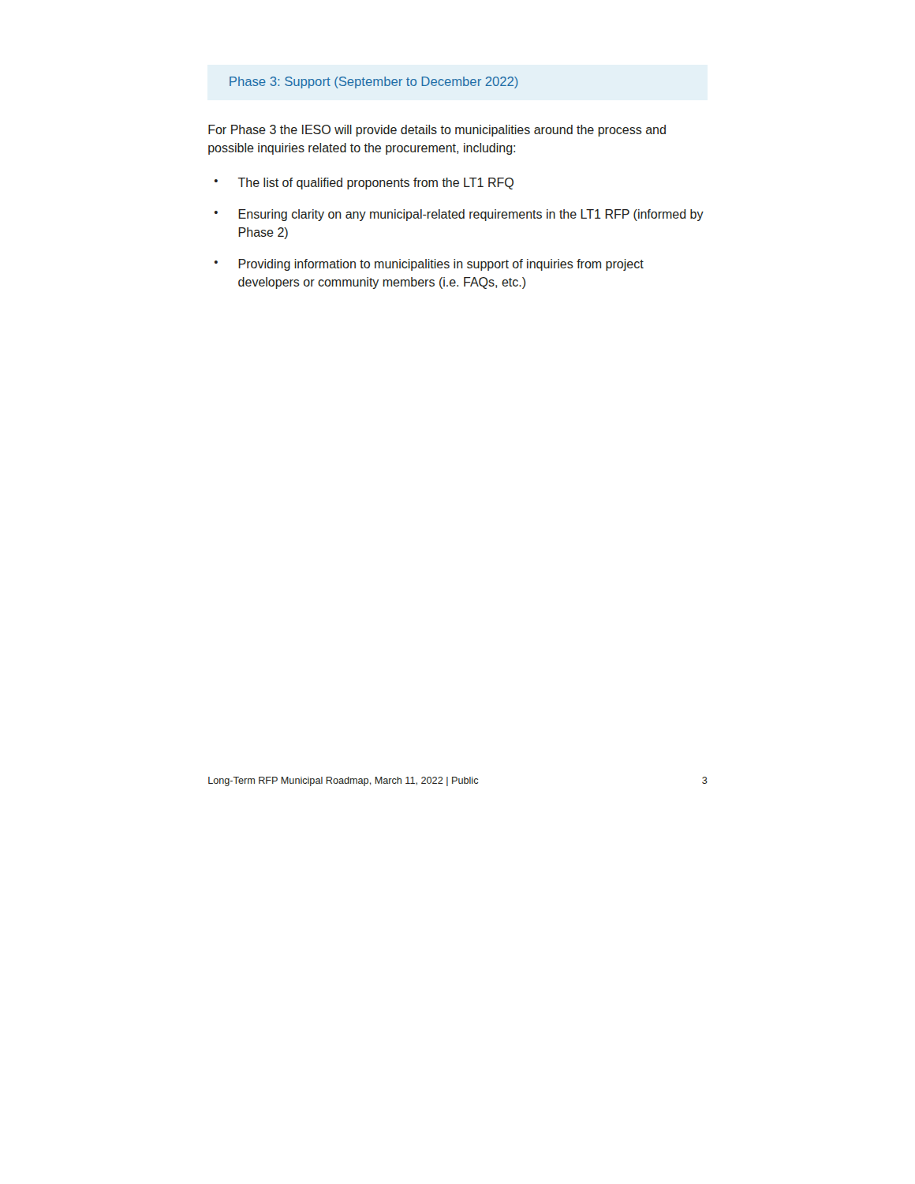Phase 3: Support (September to December 2022)
For Phase 3 the IESO will provide details to municipalities around the process and possible inquiries related to the procurement, including:
The list of qualified proponents from the LT1 RFQ
Ensuring clarity on any municipal-related requirements in the LT1 RFP (informed by Phase 2)
Providing information to municipalities in support of inquiries from project developers or community members (i.e. FAQs, etc.)
Long-Term RFP Municipal Roadmap, March 11, 2022 | Public 3